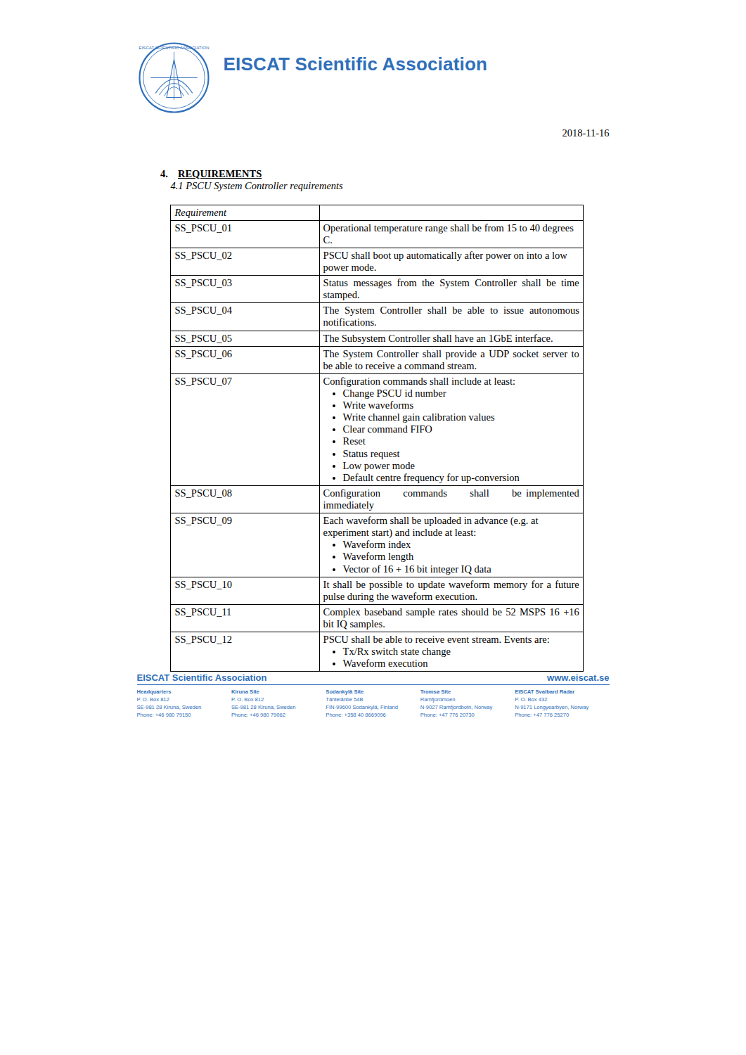EISCAT SCIENTIFIC ASSOCIATION
EISCAT Scientific Association
2018-11-16
4. REQUIREMENTS
4.1 PSCU System Controller requirements
| Requirement | |
| --- | --- |
| SS_PSCU_01 | Operational temperature range shall be from 15 to 40 degrees C. |
| SS_PSCU_02 | PSCU shall boot up automatically after power on into a low power mode. |
| SS_PSCU_03 | Status messages from the System Controller shall be time stamped. |
| SS_PSCU_04 | The System Controller shall be able to issue autonomous notifications. |
| SS_PSCU_05 | The Subsystem Controller shall have an 1GbE interface. |
| SS_PSCU_06 | The System Controller shall provide a UDP socket server to be able to receive a command stream. |
| SS_PSCU_07 | Configuration commands shall include at least: Change PSCU id number Write waveforms Write channel gain calibration values Clear command FIFO Reset Status request Low power mode Default centre frequency for up-conversion |
| SS_PSCU_08 | Configuration commands shall be implemented immediately |
| SS_PSCU_09 | Each waveform shall be uploaded in advance (e.g. at experiment start) and include at least: Waveform index Waveform length Vector of 16 + 16 bit integer IQ data |
| SS_PSCU_10 | It shall be possible to update waveform memory for a future pulse during the waveform execution. |
| SS_PSCU_11 | Complex baseband sample rates should be 52 MSPS 16 +16 bit IQ samples. |
| SS_PSCU_12 | PSCU shall be able to receive event stream. Events are: Tx/Rx switch state change Waveform execution |
EISCAT Scientific Association
www.eiscat.se
Headquarters
P. O. Box 812
SE-981 28 Kiruna, Sweden
Phone: +46 980 79150
Kiruna Site
P. O. Box 812
SE-981 28 Kiruna, Sweden
Phone: +46 980 79062
Sodankylä Site
Tähteläntie 54B
FIN-99600 Sodankylä, Finland
Phone: +358 40 8669096
Tromsø Site
Ramfjordmoen
N-9027 Ramfjordbotn, Norway
Phone: +47 776 20730
EISCAT Svalbard Radar
P. O. Box 432
N-9171 Longyearbyen, Norway
Phone: +47 776 25270